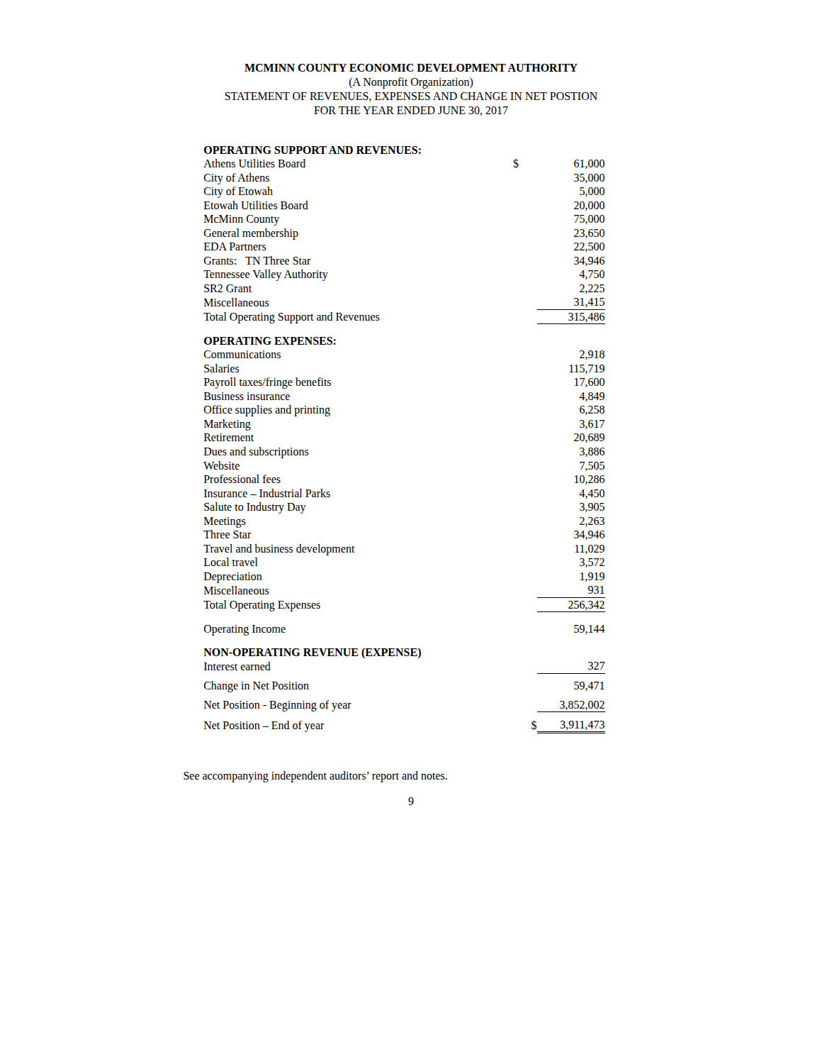McMinn County Economic Development Authority
(A Nonprofit Organization)
STATEMENT OF REVENUES, EXPENSES AND CHANGE IN NET POSTION
FOR THE YEAR ENDED JUNE 30, 2017
| Operating Support and Revenues: |
| Athens Utilities Board | $ | 61,000 |
| City of Athens | | 35,000 |
| City of Etowah | | 5,000 |
| Etowah Utilities Board | | 20,000 |
| McMinn County | | 75,000 |
| General membership | | 23,650 |
| EDA Partners | | 22,500 |
| Grants: TN Three Star | | 34,946 |
| Tennessee Valley Authority | | 4,750 |
| SR2 Grant | | 2,225 |
| Miscellaneous | | 31,415 |
| Total Operating Support and Revenues | | 315,486 |
| Operating Expenses: |
| Communications | | 2,918 |
| Salaries | | 115,719 |
| Payroll taxes/fringe benefits | | 17,600 |
| Business insurance | | 4,849 |
| Office supplies and printing | | 6,258 |
| Marketing | | 3,617 |
| Retirement | | 20,689 |
| Dues and subscriptions | | 3,886 |
| Website | | 7,505 |
| Professional fees | | 10,286 |
| Insurance – Industrial Parks | | 4,450 |
| Salute to Industry Day | | 3,905 |
| Meetings | | 2,263 |
| Three Star | | 34,946 |
| Travel and business development | | 11,029 |
| Local travel | | 3,572 |
| Depreciation | | 1,919 |
| Miscellaneous | | 931 |
| Total Operating Expenses | | 256,342 |
| Operating Income | | 59,144 |
| Non-Operating Revenue (Expense) |
| Interest earned | | 327 |
| Change in Net Position | | 59,471 |
| Net Position - Beginning of year | | 3,852,002 |
| Net Position – End of year | $ | 3,911,473 |
See accompanying independent auditors’ report and notes.
9